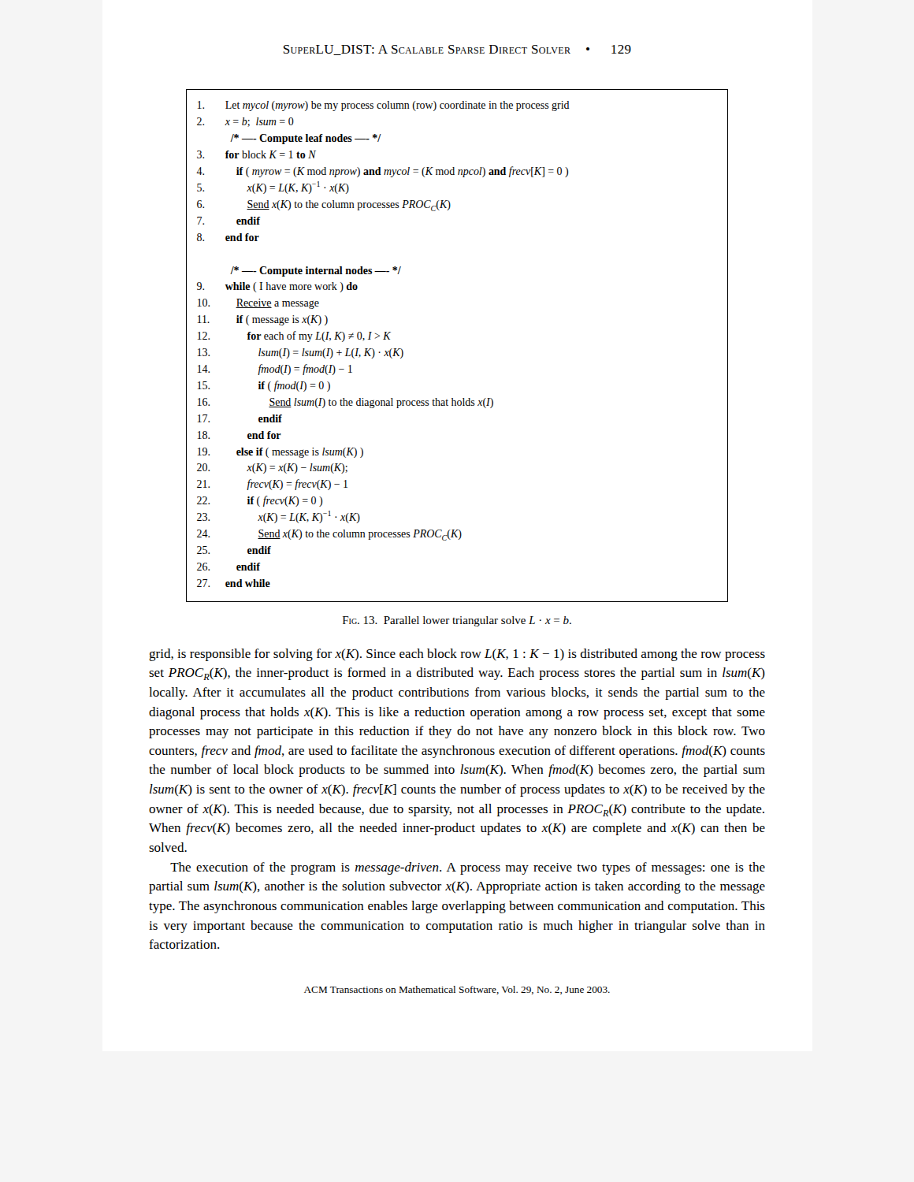SuperLU_DIST: A Scalable Sparse Direct Solver•129
1. Let mycol (myrow) be my process column (row) coordinate in the process grid
2. x = b; lsum = 0
/* —- Compute leaf nodes —- */
3. for block K = 1 to N
4. if ( myrow = (K mod nprow) and mycol = (K mod npcol) and frecv[K] = 0 )
5. x(K) = L(K, K)−1 · x(K)
6. Send x(K) to the column processes PROCC(K)
7. endif
8. end for
/* —- Compute internal nodes —- */
9. while ( I have more work ) do
10. Receive a message
11. if ( message is x(K) )
12. for each of my L(I, K) ≠ 0, I > K
13. lsum(I) = lsum(I) + L(I, K) · x(K)
14. fmod(I) = fmod(I) − 1
15. if ( fmod(I) = 0 )
16. Send lsum(I) to the diagonal process that holds x(I)
17. endif
18. end for
19. else if ( message is lsum(K) )
20. x(K) = x(K) − lsum(K);
21. frecv(K) = frecv(K) − 1
22. if ( frecv(K) = 0 )
23. x(K) = L(K, K)−1 · x(K)
24. Send x(K) to the column processes PROCC(K)
25. endif
26. endif
27. end while
Fig. 13. Parallel lower triangular solve L · x = b.
grid, is responsible for solving for x(K). Since each block row L(K, 1 : K − 1) is distributed among the row process set PROCR(K), the inner-product is formed in a distributed way. Each process stores the partial sum in lsum(K) locally. After it accumulates all the product contributions from various blocks, it sends the partial sum to the diagonal process that holds x(K). This is like a reduction operation among a row process set, except that some processes may not participate in this reduction if they do not have any nonzero block in this block row. Two counters, frecv and fmod, are used to facilitate the asynchronous execution of different operations. fmod(K) counts the number of local block products to be summed into lsum(K). When fmod(K) becomes zero, the partial sum lsum(K) is sent to the owner of x(K). frecv[K] counts the number of process updates to x(K) to be received by the owner of x(K). This is needed because, due to sparsity, not all processes in PROCR(K) contribute to the update. When frecv(K) becomes zero, all the needed inner-product updates to x(K) are complete and x(K) can then be solved.
The execution of the program is message-driven. A process may receive two types of messages: one is the partial sum lsum(K), another is the solution subvector x(K). Appropriate action is taken according to the message type. The asynchronous communication enables large overlapping between communication and computation. This is very important because the communication to computation ratio is much higher in triangular solve than in factorization.
ACM Transactions on Mathematical Software, Vol. 29, No. 2, June 2003.